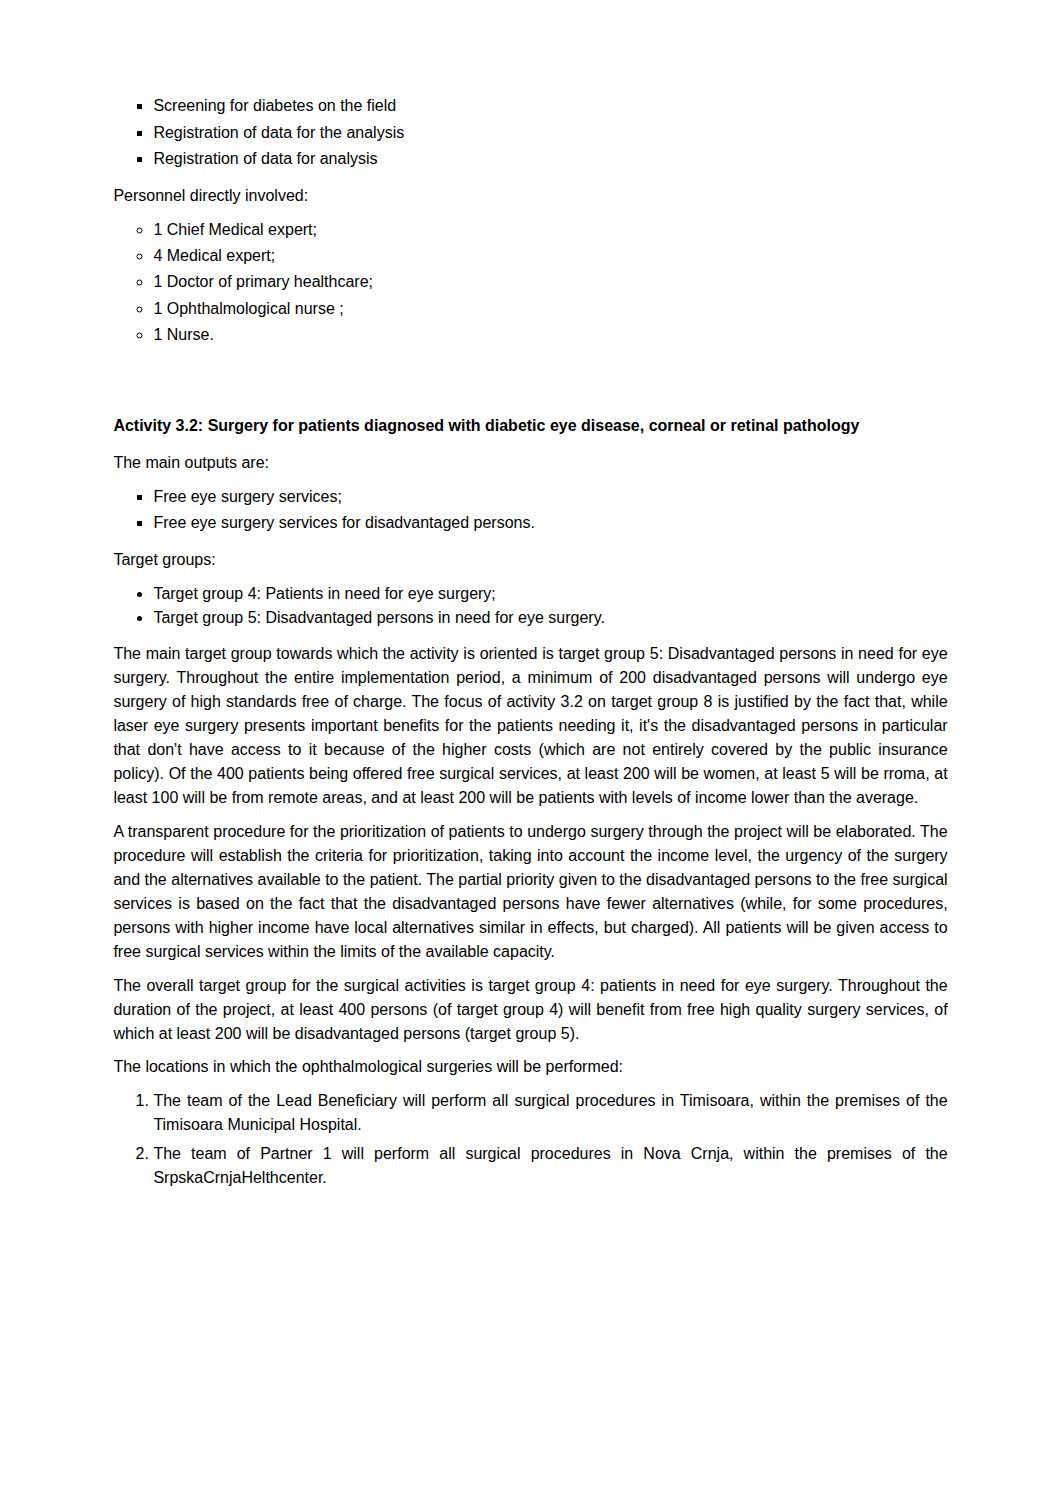Screening for diabetes on the field
Registration of data for the analysis
Registration of data for analysis
Personnel directly involved:
1 Chief Medical expert;
4 Medical expert;
1 Doctor of primary healthcare;
1 Ophthalmological nurse ;
1 Nurse.
Activity 3.2: Surgery for patients diagnosed with diabetic eye disease, corneal or retinal pathology
The main outputs are:
Free eye surgery services;
Free eye surgery services for disadvantaged persons.
Target groups:
Target group 4: Patients in need for eye surgery;
Target group 5: Disadvantaged persons in need for eye surgery.
The main target group towards which the activity is oriented is target group 5: Disadvantaged persons in need for eye surgery. Throughout the entire implementation period, a minimum of 200 disadvantaged persons will undergo eye surgery of high standards free of charge. The focus of activity 3.2 on target group 8 is justified by the fact that, while laser eye surgery presents important benefits for the patients needing it, it's the disadvantaged persons in particular that don't have access to it because of the higher costs (which are not entirely covered by the public insurance policy). Of the 400 patients being offered free surgical services, at least 200 will be women, at least 5 will be rroma, at least 100 will be from remote areas, and at least 200 will be patients with levels of income lower than the average.
A transparent procedure for the prioritization of patients to undergo surgery through the project will be elaborated. The procedure will establish the criteria for prioritization, taking into account the income level, the urgency of the surgery and the alternatives available to the patient. The partial priority given to the disadvantaged persons to the free surgical services is based on the fact that the disadvantaged persons have fewer alternatives (while, for some procedures, persons with higher income have local alternatives similar in effects, but charged). All patients will be given access to free surgical services within the limits of the available capacity.
The overall target group for the surgical activities is target group 4: patients in need for eye surgery. Throughout the duration of the project, at least 400 persons (of target group 4) will benefit from free high quality surgery services, of which at least 200 will be disadvantaged persons (target group 5).
The locations in which the ophthalmological surgeries will be performed:
The team of the Lead Beneficiary will perform all surgical procedures in Timisoara, within the premises of the Timisoara Municipal Hospital.
The team of Partner 1 will perform all surgical procedures in Nova Crnja, within the premises of the SrpskaCrnjaHelthcenter.